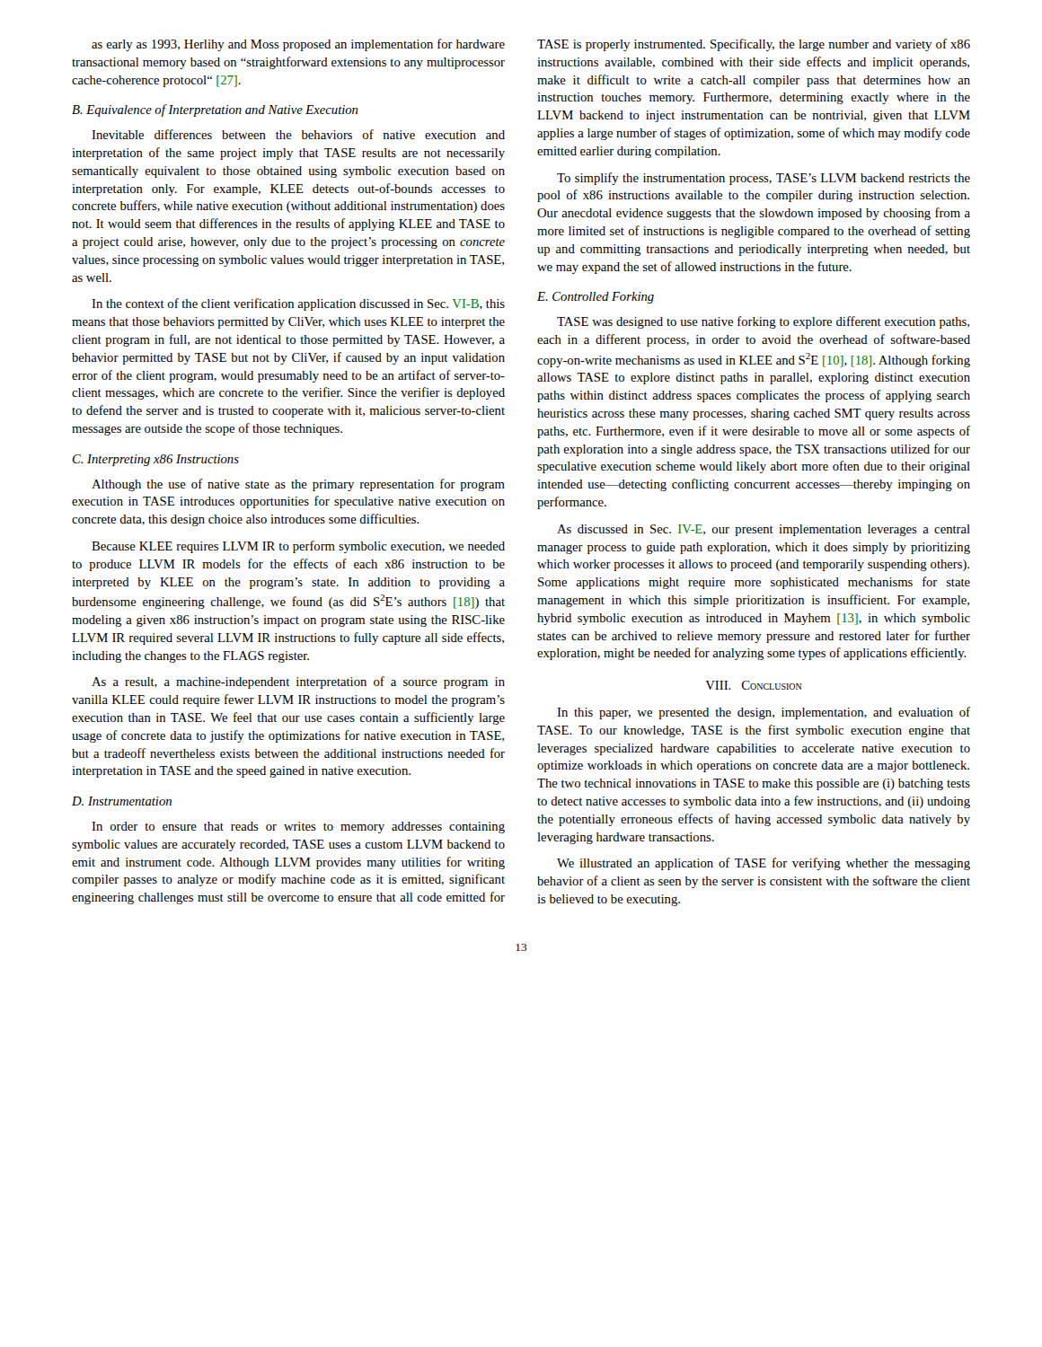as early as 1993, Herlihy and Moss proposed an implementation for hardware transactional memory based on “straightforward extensions to any multiprocessor cache-coherence protocol“ [27].
B. Equivalence of Interpretation and Native Execution
Inevitable differences between the behaviors of native execution and interpretation of the same project imply that TASE results are not necessarily semantically equivalent to those obtained using symbolic execution based on interpretation only. For example, KLEE detects out-of-bounds accesses to concrete buffers, while native execution (without additional instrumentation) does not. It would seem that differences in the results of applying KLEE and TASE to a project could arise, however, only due to the project’s processing on concrete values, since processing on symbolic values would trigger interpretation in TASE, as well.
In the context of the client verification application discussed in Sec. VI-B, this means that those behaviors permitted by CliVer, which uses KLEE to interpret the client program in full, are not identical to those permitted by TASE. However, a behavior permitted by TASE but not by CliVer, if caused by an input validation error of the client program, would presumably need to be an artifact of server-to-client messages, which are concrete to the verifier. Since the verifier is deployed to defend the server and is trusted to cooperate with it, malicious server-to-client messages are outside the scope of those techniques.
C. Interpreting x86 Instructions
Although the use of native state as the primary representation for program execution in TASE introduces opportunities for speculative native execution on concrete data, this design choice also introduces some difficulties.
Because KLEE requires LLVM IR to perform symbolic execution, we needed to produce LLVM IR models for the effects of each x86 instruction to be interpreted by KLEE on the program’s state. In addition to providing a burdensome engineering challenge, we found (as did S2E’s authors [18]) that modeling a given x86 instruction’s impact on program state using the RISC-like LLVM IR required several LLVM IR instructions to fully capture all side effects, including the changes to the FLAGS register.
As a result, a machine-independent interpretation of a source program in vanilla KLEE could require fewer LLVM IR instructions to model the program’s execution than in TASE. We feel that our use cases contain a sufficiently large usage of concrete data to justify the optimizations for native execution in TASE, but a tradeoff nevertheless exists between the additional instructions needed for interpretation in TASE and the speed gained in native execution.
D. Instrumentation
In order to ensure that reads or writes to memory addresses containing symbolic values are accurately recorded, TASE uses a custom LLVM backend to emit and instrument code. Although LLVM provides many utilities for writing compiler passes to analyze or modify machine code as it is emitted, significant engineering challenges must still be overcome to ensure that all code emitted for TASE is properly instrumented. Specifically, the large number and variety of x86 instructions available, combined with their side effects and implicit operands, make it difficult to write a catch-all compiler pass that determines how an instruction touches memory. Furthermore, determining exactly where in the LLVM backend to inject instrumentation can be nontrivial, given that LLVM applies a large number of stages of optimization, some of which may modify code emitted earlier during compilation.
To simplify the instrumentation process, TASE’s LLVM backend restricts the pool of x86 instructions available to the compiler during instruction selection. Our anecdotal evidence suggests that the slowdown imposed by choosing from a more limited set of instructions is negligible compared to the overhead of setting up and committing transactions and periodically interpreting when needed, but we may expand the set of allowed instructions in the future.
E. Controlled Forking
TASE was designed to use native forking to explore different execution paths, each in a different process, in order to avoid the overhead of software-based copy-on-write mechanisms as used in KLEE and S2E [10], [18]. Although forking allows TASE to explore distinct paths in parallel, exploring distinct execution paths within distinct address spaces complicates the process of applying search heuristics across these many processes, sharing cached SMT query results across paths, etc. Furthermore, even if it were desirable to move all or some aspects of path exploration into a single address space, the TSX transactions utilized for our speculative execution scheme would likely abort more often due to their original intended use—detecting conflicting concurrent accesses—thereby impinging on performance.
As discussed in Sec. IV-E, our present implementation leverages a central manager process to guide path exploration, which it does simply by prioritizing which worker processes it allows to proceed (and temporarily suspending others). Some applications might require more sophisticated mechanisms for state management in which this simple prioritization is insufficient. For example, hybrid symbolic execution as introduced in Mayhem [13], in which symbolic states can be archived to relieve memory pressure and restored later for further exploration, might be needed for analyzing some types of applications efficiently.
VIII. Conclusion
In this paper, we presented the design, implementation, and evaluation of TASE. To our knowledge, TASE is the first symbolic execution engine that leverages specialized hardware capabilities to accelerate native execution to optimize workloads in which operations on concrete data are a major bottleneck. The two technical innovations in TASE to make this possible are (i) batching tests to detect native accesses to symbolic data into a few instructions, and (ii) undoing the potentially erroneous effects of having accessed symbolic data natively by leveraging hardware transactions.
We illustrated an application of TASE for verifying whether the messaging behavior of a client as seen by the server is consistent with the software the client is believed to be executing.
13